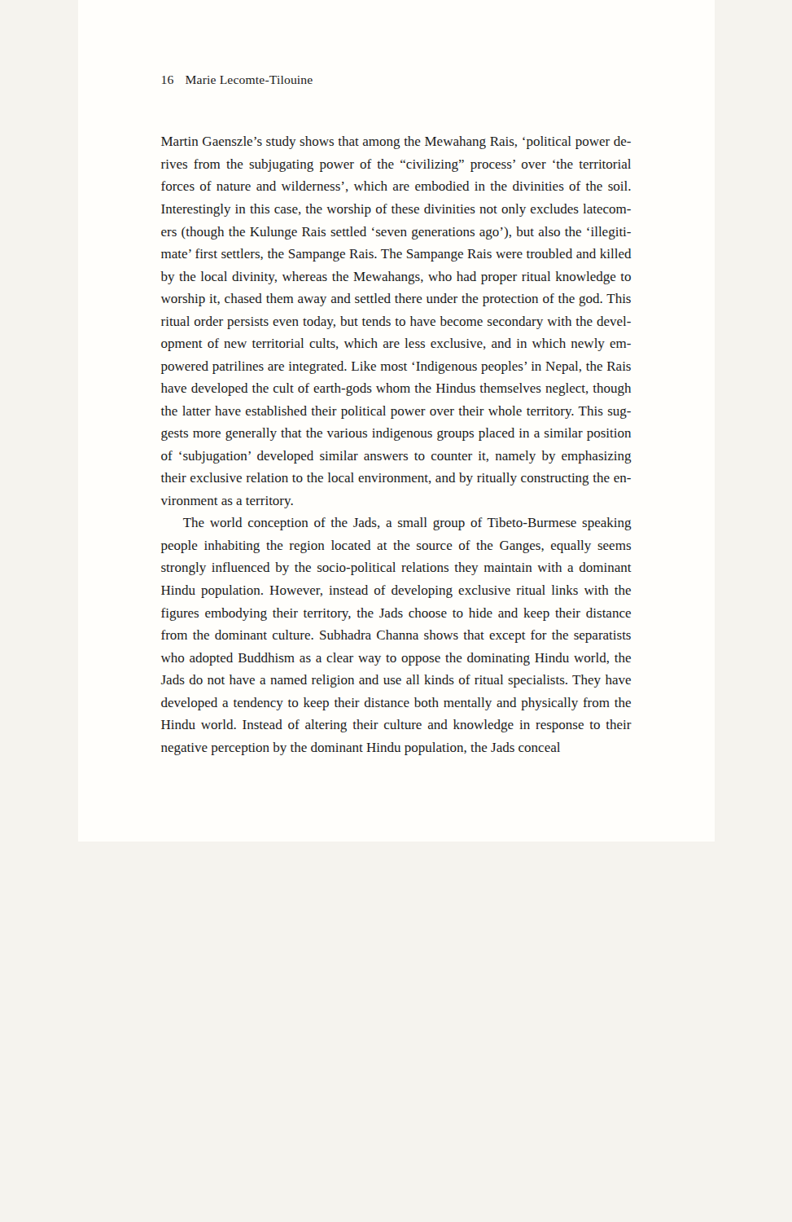16 Marie Lecomte-Tilouine
Martin Gaenszle’s study shows that among the Mewahang Rais, ‘political power derives from the subjugating power of the “civilizing” process’ over ‘the territorial forces of nature and wilderness’, which are embodied in the divinities of the soil. Interestingly in this case, the worship of these divinities not only excludes latecomers (though the Kulunge Rais settled ‘seven generations ago’), but also the ‘illegitimate’ first settlers, the Sampange Rais. The Sampange Rais were troubled and killed by the local divinity, whereas the Mewahangs, who had proper ritual knowledge to worship it, chased them away and settled there under the protection of the god. This ritual order persists even today, but tends to have become secondary with the development of new territorial cults, which are less exclusive, and in which newly empowered patrilines are integrated. Like most ‘Indigenous peoples’ in Nepal, the Rais have developed the cult of earth-gods whom the Hindus themselves neglect, though the latter have established their political power over their whole territory. This suggests more generally that the various indigenous groups placed in a similar position of ‘subjugation’ developed similar answers to counter it, namely by emphasizing their exclusive relation to the local environment, and by ritually constructing the environment as a territory.
The world conception of the Jads, a small group of Tibeto-Burmese speaking people inhabiting the region located at the source of the Ganges, equally seems strongly influenced by the socio-political relations they maintain with a dominant Hindu population. However, instead of developing exclusive ritual links with the figures embodying their territory, the Jads choose to hide and keep their distance from the dominant culture. Subhadra Channa shows that except for the separatists who adopted Buddhism as a clear way to oppose the dominating Hindu world, the Jads do not have a named religion and use all kinds of ritual specialists. They have developed a tendency to keep their distance both mentally and physically from the Hindu world. Instead of altering their culture and knowledge in response to their negative perception by the dominant Hindu population, the Jads conceal